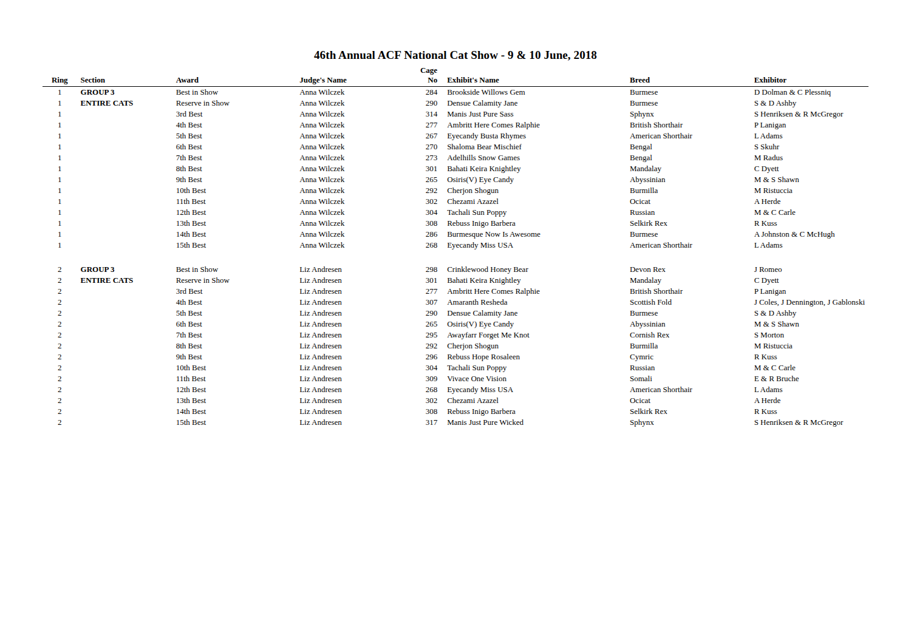46th Annual ACF National Cat Show - 9 & 10 June, 2018
| | | | | Cage | | | |
| --- | --- | --- | --- | --- | --- | --- | --- |
| Ring | Section | Award | Judge's Name | No | Exhibit's Name | Breed | Exhibitor |
| 1 | GROUP 3 | Best in Show | Anna Wilczek | 284 | Brookside Willows Gem | Burmese | D Dolman & C Plessniq |
| 1 | ENTIRE CATS | Reserve in Show | Anna Wilczek | 290 | Densue Calamity Jane | Burmese | S & D Ashby |
| 1 | | 3rd Best | Anna Wilczek | 314 | Manis Just Pure Sass | Sphynx | S Henriksen & R McGregor |
| 1 | | 4th Best | Anna Wilczek | 277 | Ambritt Here Comes Ralphie | British Shorthair | P Lanigan |
| 1 | | 5th Best | Anna Wilczek | 267 | Eyecandy Busta Rhymes | American Shorthair | L Adams |
| 1 | | 6th Best | Anna Wilczek | 270 | Shaloma Bear Mischief | Bengal | S Skuhr |
| 1 | | 7th Best | Anna Wilczek | 273 | Adelhills Snow Games | Bengal | M Radus |
| 1 | | 8th Best | Anna Wilczek | 301 | Bahati Keira Knightley | Mandalay | C Dyett |
| 1 | | 9th Best | Anna Wilczek | 265 | Osiris(V) Eye Candy | Abyssinian | M & S Shawn |
| 1 | | 10th Best | Anna Wilczek | 292 | Cherjon Shogun | Burmilla | M Ristuccia |
| 1 | | 11th Best | Anna Wilczek | 302 | Chezami Azazel | Ocicat | A Herde |
| 1 | | 12th Best | Anna Wilczek | 304 | Tachali Sun Poppy | Russian | M & C Carle |
| 1 | | 13th Best | Anna Wilczek | 308 | Rebuss Inigo Barbera | Selkirk Rex | R Kuss |
| 1 | | 14th Best | Anna Wilczek | 286 | Burmesque Now Is Awesome | Burmese | A Johnston & C McHugh |
| 1 | | 15th Best | Anna Wilczek | 268 | Eyecandy Miss USA | American Shorthair | L Adams |
| 2 | GROUP 3 | Best in Show | Liz Andresen | 298 | Crinklewood Honey Bear | Devon Rex | J Romeo |
| 2 | ENTIRE CATS | Reserve in Show | Liz Andresen | 301 | Bahati Keira Knightley | Mandalay | C Dyett |
| 2 | | 3rd Best | Liz Andresen | 277 | Ambritt Here Comes Ralphie | British Shorthair | P Lanigan |
| 2 | | 4th Best | Liz Andresen | 307 | Amaranth Resheda | Scottish Fold | J Coles, J Dennington, J Gablonski |
| 2 | | 5th Best | Liz Andresen | 290 | Densue Calamity Jane | Burmese | S & D Ashby |
| 2 | | 6th Best | Liz Andresen | 265 | Osiris(V) Eye Candy | Abyssinian | M & S Shawn |
| 2 | | 7th Best | Liz Andresen | 295 | Awayfarr Forget Me Knot | Cornish Rex | S Morton |
| 2 | | 8th Best | Liz Andresen | 292 | Cherjon Shogun | Burmilla | M Ristuccia |
| 2 | | 9th Best | Liz Andresen | 296 | Rebuss Hope Rosaleen | Cymric | R Kuss |
| 2 | | 10th Best | Liz Andresen | 304 | Tachali Sun Poppy | Russian | M & C Carle |
| 2 | | 11th Best | Liz Andresen | 309 | Vivace One Vision | Somali | E & R Bruche |
| 2 | | 12th Best | Liz Andresen | 268 | Eyecandy Miss USA | American Shorthair | L Adams |
| 2 | | 13th Best | Liz Andresen | 302 | Chezami Azazel | Ocicat | A Herde |
| 2 | | 14th Best | Liz Andresen | 308 | Rebuss Inigo Barbera | Selkirk Rex | R Kuss |
| 2 | | 15th Best | Liz Andresen | 317 | Manis Just Pure Wicked | Sphynx | S Henriksen & R McGregor |